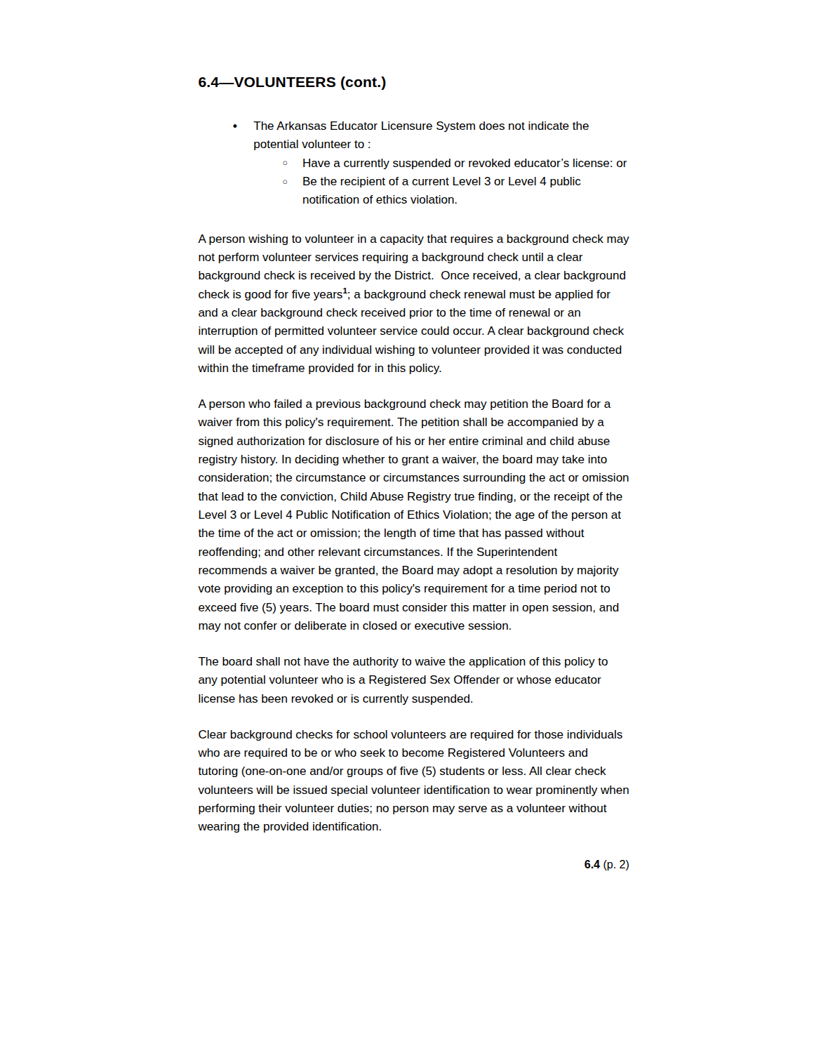6.4—VOLUNTEERS (cont.)
The Arkansas Educator Licensure System does not indicate the potential volunteer to :
Have a currently suspended or revoked educator’s license: or
Be the recipient of a current Level 3 or Level 4 public notification of ethics violation.
A person wishing to volunteer in a capacity that requires a background check may not perform volunteer services requiring a background check until a clear background check is received by the District. Once received, a clear background check is good for five years1; a background check renewal must be applied for and a clear background check received prior to the time of renewal or an interruption of permitted volunteer service could occur. A clear background check will be accepted of any individual wishing to volunteer provided it was conducted within the timeframe provided for in this policy.
A person who failed a previous background check may petition the Board for a waiver from this policy's requirement. The petition shall be accompanied by a signed authorization for disclosure of his or her entire criminal and child abuse registry history. In deciding whether to grant a waiver, the board may take into consideration; the circumstance or circumstances surrounding the act or omission that lead to the conviction, Child Abuse Registry true finding, or the receipt of the Level 3 or Level 4 Public Notification of Ethics Violation; the age of the person at the time of the act or omission; the length of time that has passed without reoffending; and other relevant circumstances. If the Superintendent recommends a waiver be granted, the Board may adopt a resolution by majority vote providing an exception to this policy's requirement for a time period not to exceed five (5) years. The board must consider this matter in open session, and may not confer or deliberate in closed or executive session.
The board shall not have the authority to waive the application of this policy to any potential volunteer who is a Registered Sex Offender or whose educator license has been revoked or is currently suspended.
Clear background checks for school volunteers are required for those individuals who are required to be or who seek to become Registered Volunteers and tutoring (one-on-one and/or groups of five (5) students or less. All clear check volunteers will be issued special volunteer identification to wear prominently when performing their volunteer duties; no person may serve as a volunteer without wearing the provided identification.
6.4 (p. 2)